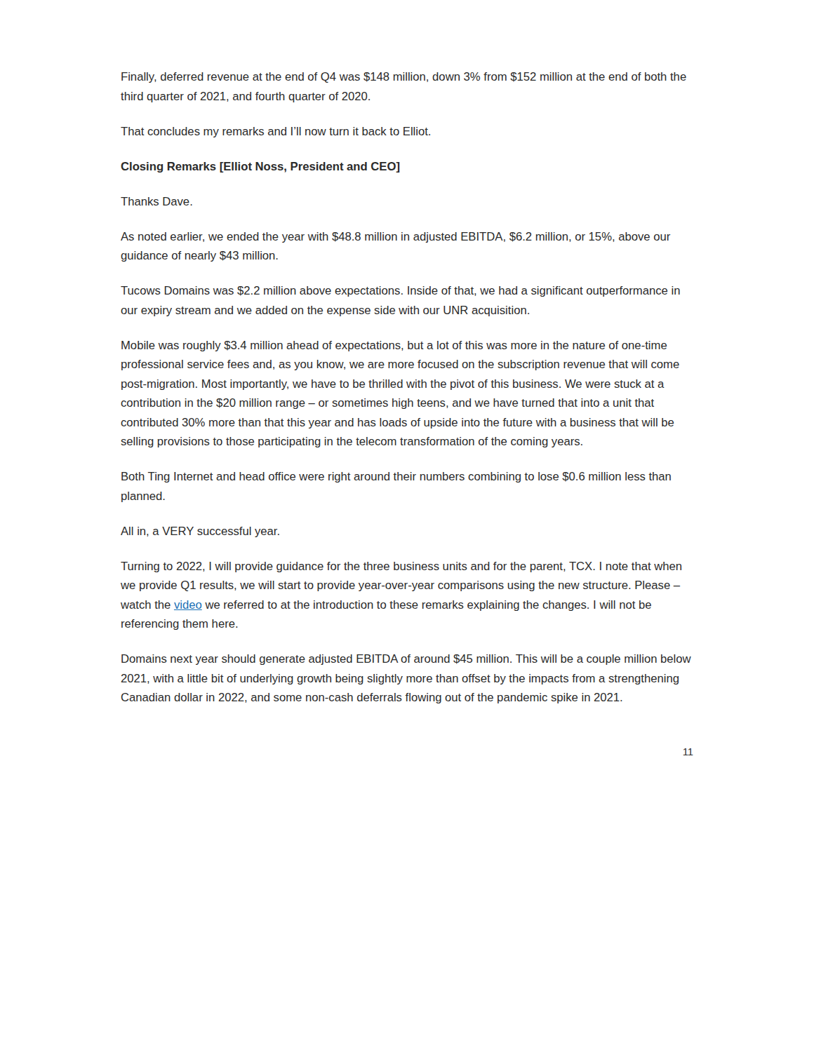Finally, deferred revenue at the end of Q4 was $148 million, down 3% from $152 million at the end of both the third quarter of 2021, and fourth quarter of 2020.
That concludes my remarks and I’ll now turn it back to Elliot.
Closing Remarks [Elliot Noss, President and CEO]
Thanks Dave.
As noted earlier, we ended the year with $48.8 million in adjusted EBITDA, $6.2 million, or 15%, above our guidance of nearly $43 million.
Tucows Domains was $2.2 million above expectations. Inside of that, we had a significant outperformance in our expiry stream and we added on the expense side with our UNR acquisition.
Mobile was roughly $3.4 million ahead of expectations, but a lot of this was more in the nature of one-time professional service fees and, as you know, we are more focused on the subscription revenue that will come post-migration. Most importantly, we have to be thrilled with the pivot of this business. We were stuck at a contribution in the $20 million range – or sometimes high teens, and we have turned that into a unit that contributed 30% more than that this year and has loads of upside into the future with a business that will be selling provisions to those participating in the telecom transformation of the coming years.
Both Ting Internet and head office were right around their numbers combining to lose $0.6 million less than planned.
All in, a VERY successful year.
Turning to 2022, I will provide guidance for the three business units and for the parent, TCX. I note that when we provide Q1 results, we will start to provide year-over-year comparisons using the new structure. Please – watch the video we referred to at the introduction to these remarks explaining the changes. I will not be referencing them here.
Domains next year should generate adjusted EBITDA of around $45 million. This will be a couple million below 2021, with a little bit of underlying growth being slightly more than offset by the impacts from a strengthening Canadian dollar in 2022, and some non-cash deferrals flowing out of the pandemic spike in 2021.
11